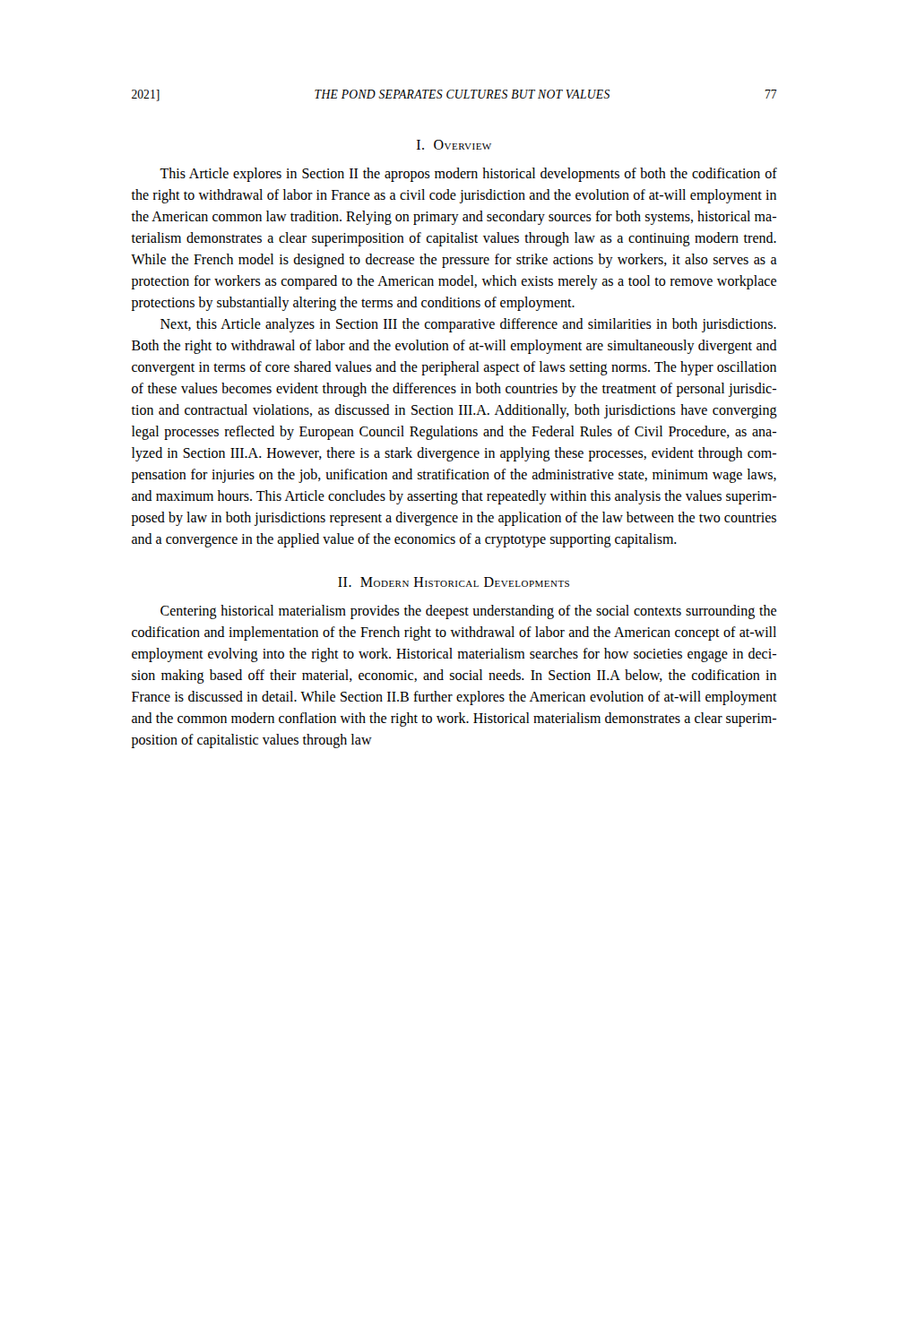2021] The Pond Separates Cultures But Not Values 77
I. Overview
This Article explores in Section II the apropos modern historical developments of both the codification of the right to withdrawal of labor in France as a civil code jurisdiction and the evolution of at-will employment in the American common law tradition. Relying on primary and secondary sources for both systems, historical materialism demonstrates a clear superimposition of capitalist values through law as a continuing modern trend. While the French model is designed to decrease the pressure for strike actions by workers, it also serves as a protection for workers as compared to the American model, which exists merely as a tool to remove workplace protections by substantially altering the terms and conditions of employment.
Next, this Article analyzes in Section III the comparative difference and similarities in both jurisdictions. Both the right to withdrawal of labor and the evolution of at-will employment are simultaneously divergent and convergent in terms of core shared values and the peripheral aspect of laws setting norms. The hyper oscillation of these values becomes evident through the differences in both countries by the treatment of personal jurisdiction and contractual violations, as discussed in Section III.A. Additionally, both jurisdictions have converging legal processes reflected by European Council Regulations and the Federal Rules of Civil Procedure, as analyzed in Section III.A. However, there is a stark divergence in applying these processes, evident through compensation for injuries on the job, unification and stratification of the administrative state, minimum wage laws, and maximum hours. This Article concludes by asserting that repeatedly within this analysis the values superimposed by law in both jurisdictions represent a divergence in the application of the law between the two countries and a convergence in the applied value of the economics of a cryptotype supporting capitalism.
II. Modern Historical Developments
Centering historical materialism provides the deepest understanding of the social contexts surrounding the codification and implementation of the French right to withdrawal of labor and the American concept of at-will employment evolving into the right to work. Historical materialism searches for how societies engage in decision making based off their material, economic, and social needs. In Section II.A below, the codification in France is discussed in detail. While Section II.B further explores the American evolution of at-will employment and the common modern conflation with the right to work. Historical materialism demonstrates a clear superimposition of capitalistic values through law